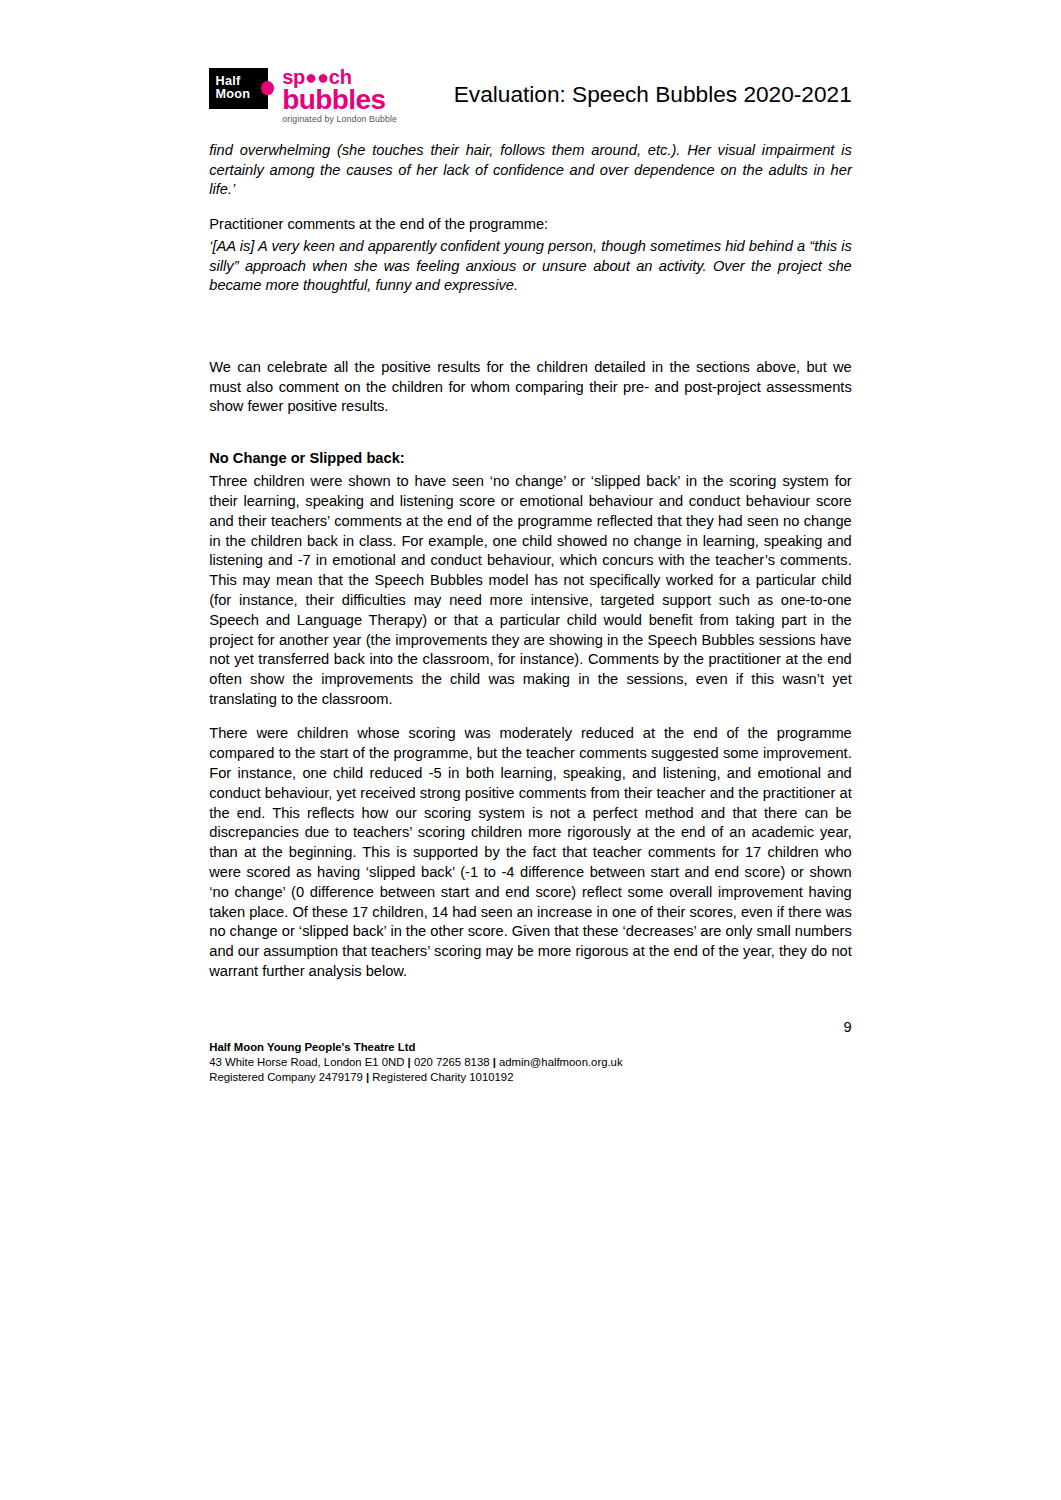Half Moon
sp●●ch
bubbles
originated by London Bubble
Evaluation: Speech Bubbles 2020-2021
find overwhelming (she touches their hair, follows them around, etc.). Her visual impairment is certainly among the causes of her lack of confidence and over dependence on the adults in her life.’
Practitioner comments at the end of the programme:
‘[AA is] A very keen and apparently confident young person, though sometimes hid behind a “this is silly” approach when she was feeling anxious or unsure about an activity. Over the project she became more thoughtful, funny and expressive.
We can celebrate all the positive results for the children detailed in the sections above, but we must also comment on the children for whom comparing their pre- and post-project assessments show fewer positive results.
No Change or Slipped back:
Three children were shown to have seen ‘no change’ or ‘slipped back’ in the scoring system for their learning, speaking and listening score or emotional behaviour and conduct behaviour score and their teachers’ comments at the end of the programme reflected that they had seen no change in the children back in class. For example, one child showed no change in learning, speaking and listening and -7 in emotional and conduct behaviour, which concurs with the teacher’s comments. This may mean that the Speech Bubbles model has not specifically worked for a particular child (for instance, their difficulties may need more intensive, targeted support such as one-to-one Speech and Language Therapy) or that a particular child would benefit from taking part in the project for another year (the improvements they are showing in the Speech Bubbles sessions have not yet transferred back into the classroom, for instance). Comments by the practitioner at the end often show the improvements the child was making in the sessions, even if this wasn’t yet translating to the classroom.
There were children whose scoring was moderately reduced at the end of the programme compared to the start of the programme, but the teacher comments suggested some improvement. For instance, one child reduced -5 in both learning, speaking, and listening, and emotional and conduct behaviour, yet received strong positive comments from their teacher and the practitioner at the end. This reflects how our scoring system is not a perfect method and that there can be discrepancies due to teachers’ scoring children more rigorously at the end of an academic year, than at the beginning. This is supported by the fact that teacher comments for 17 children who were scored as having ‘slipped back’ (-1 to -4 difference between start and end score) or shown ‘no change’ (0 difference between start and end score) reflect some overall improvement having taken place. Of these 17 children, 14 had seen an increase in one of their scores, even if there was no change or ‘slipped back’ in the other score. Given that these ‘decreases’ are only small numbers and our assumption that teachers’ scoring may be more rigorous at the end of the year, they do not warrant further analysis below.
9
Half Moon Young People's Theatre Ltd
43 White Horse Road, London E1 0ND | 020 7265 8138 | admin@halfmoon.org.uk
Registered Company 2479179 | Registered Charity 1010192